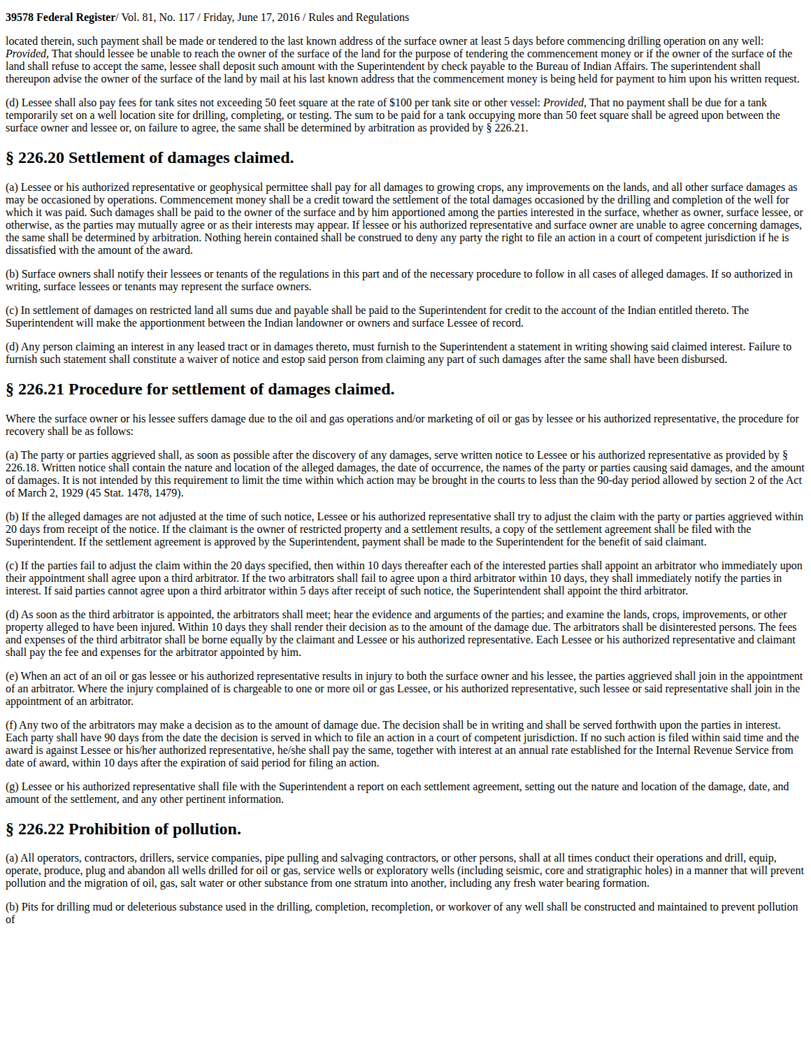39578 Federal Register/ Vol. 81, No. 117 / Friday, June 17, 2016 / Rules and Regulations
located therein, such payment shall be made or tendered to the last known address of the surface owner at least 5 days before commencing drilling operation on any well: Provided, That should lessee be unable to reach the owner of the surface of the land for the purpose of tendering the commencement money or if the owner of the surface of the land shall refuse to accept the same, lessee shall deposit such amount with the Superintendent by check payable to the Bureau of Indian Affairs. The superintendent shall thereupon advise the owner of the surface of the land by mail at his last known address that the commencement money is being held for payment to him upon his written request.
(d) Lessee shall also pay fees for tank sites not exceeding 50 feet square at the rate of $100 per tank site or other vessel: Provided, That no payment shall be due for a tank temporarily set on a well location site for drilling, completing, or testing. The sum to be paid for a tank occupying more than 50 feet square shall be agreed upon between the surface owner and lessee or, on failure to agree, the same shall be determined by arbitration as provided by § 226.21.
§ 226.20 Settlement of damages claimed.
(a) Lessee or his authorized representative or geophysical permittee shall pay for all damages to growing crops, any improvements on the lands, and all other surface damages as may be occasioned by operations. Commencement money shall be a credit toward the settlement of the total damages occasioned by the drilling and completion of the well for which it was paid. Such damages shall be paid to the owner of the surface and by him apportioned among the parties interested in the surface, whether as owner, surface lessee, or otherwise, as the parties may mutually agree or as their interests may appear. If lessee or his authorized representative and surface owner are unable to agree concerning damages, the same shall be determined by arbitration. Nothing herein contained shall be construed to deny any party the right to file an action in a court of competent jurisdiction if he is dissatisfied with the amount of the award.
(b) Surface owners shall notify their lessees or tenants of the regulations in this part and of the necessary procedure to follow in all cases of alleged damages. If so authorized in writing, surface lessees or tenants may represent the surface owners.
(c) In settlement of damages on restricted land all sums due and payable shall be paid to the Superintendent for credit to the account of the Indian entitled thereto. The Superintendent will make the apportionment between the Indian landowner or owners and surface Lessee of record.
(d) Any person claiming an interest in any leased tract or in damages thereto, must furnish to the Superintendent a statement in writing showing said claimed interest. Failure to furnish such statement shall constitute a waiver of notice and estop said person from claiming any part of such damages after the same shall have been disbursed.
§ 226.21 Procedure for settlement of damages claimed.
Where the surface owner or his lessee suffers damage due to the oil and gas operations and/or marketing of oil or gas by lessee or his authorized representative, the procedure for recovery shall be as follows:
(a) The party or parties aggrieved shall, as soon as possible after the discovery of any damages, serve written notice to Lessee or his authorized representative as provided by § 226.18. Written notice shall contain the nature and location of the alleged damages, the date of occurrence, the names of the party or parties causing said damages, and the amount of damages. It is not intended by this requirement to limit the time within which action may be brought in the courts to less than the 90-day period allowed by section 2 of the Act of March 2, 1929 (45 Stat. 1478, 1479).
(b) If the alleged damages are not adjusted at the time of such notice, Lessee or his authorized representative shall try to adjust the claim with the party or parties aggrieved within 20 days from receipt of the notice. If the claimant is the owner of restricted property and a settlement results, a copy of the settlement agreement shall be filed with the Superintendent. If the settlement agreement is approved by the Superintendent, payment shall be made to the Superintendent for the benefit of said claimant.
(c) If the parties fail to adjust the claim within the 20 days specified, then within 10 days thereafter each of the interested parties shall appoint an arbitrator who immediately upon their appointment shall agree upon a third arbitrator. If the two arbitrators shall fail to agree upon a third arbitrator within 10 days, they shall immediately notify the parties in interest. If said parties cannot agree upon a third arbitrator within 5 days after receipt of such notice, the Superintendent shall appoint the third arbitrator.
(d) As soon as the third arbitrator is appointed, the arbitrators shall meet; hear the evidence and arguments of the parties; and examine the lands, crops, improvements, or other property alleged to have been injured. Within 10 days they shall render their decision as to the amount of the damage due. The arbitrators shall be disinterested persons. The fees and expenses of the third arbitrator shall be borne equally by the claimant and Lessee or his authorized representative. Each Lessee or his authorized representative and claimant shall pay the fee and expenses for the arbitrator appointed by him.
(e) When an act of an oil or gas lessee or his authorized representative results in injury to both the surface owner and his lessee, the parties aggrieved shall join in the appointment of an arbitrator. Where the injury complained of is chargeable to one or more oil or gas Lessee, or his authorized representative, such lessee or said representative shall join in the appointment of an arbitrator.
(f) Any two of the arbitrators may make a decision as to the amount of damage due. The decision shall be in writing and shall be served forthwith upon the parties in interest. Each party shall have 90 days from the date the decision is served in which to file an action in a court of competent jurisdiction. If no such action is filed within said time and the award is against Lessee or his/her authorized representative, he/she shall pay the same, together with interest at an annual rate established for the Internal Revenue Service from date of award, within 10 days after the expiration of said period for filing an action.
(g) Lessee or his authorized representative shall file with the Superintendent a report on each settlement agreement, setting out the nature and location of the damage, date, and amount of the settlement, and any other pertinent information.
§ 226.22 Prohibition of pollution.
(a) All operators, contractors, drillers, service companies, pipe pulling and salvaging contractors, or other persons, shall at all times conduct their operations and drill, equip, operate, produce, plug and abandon all wells drilled for oil or gas, service wells or exploratory wells (including seismic, core and stratigraphic holes) in a manner that will prevent pollution and the migration of oil, gas, salt water or other substance from one stratum into another, including any fresh water bearing formation.
(b) Pits for drilling mud or deleterious substance used in the drilling, completion, recompletion, or workover of any well shall be constructed and maintained to prevent pollution of